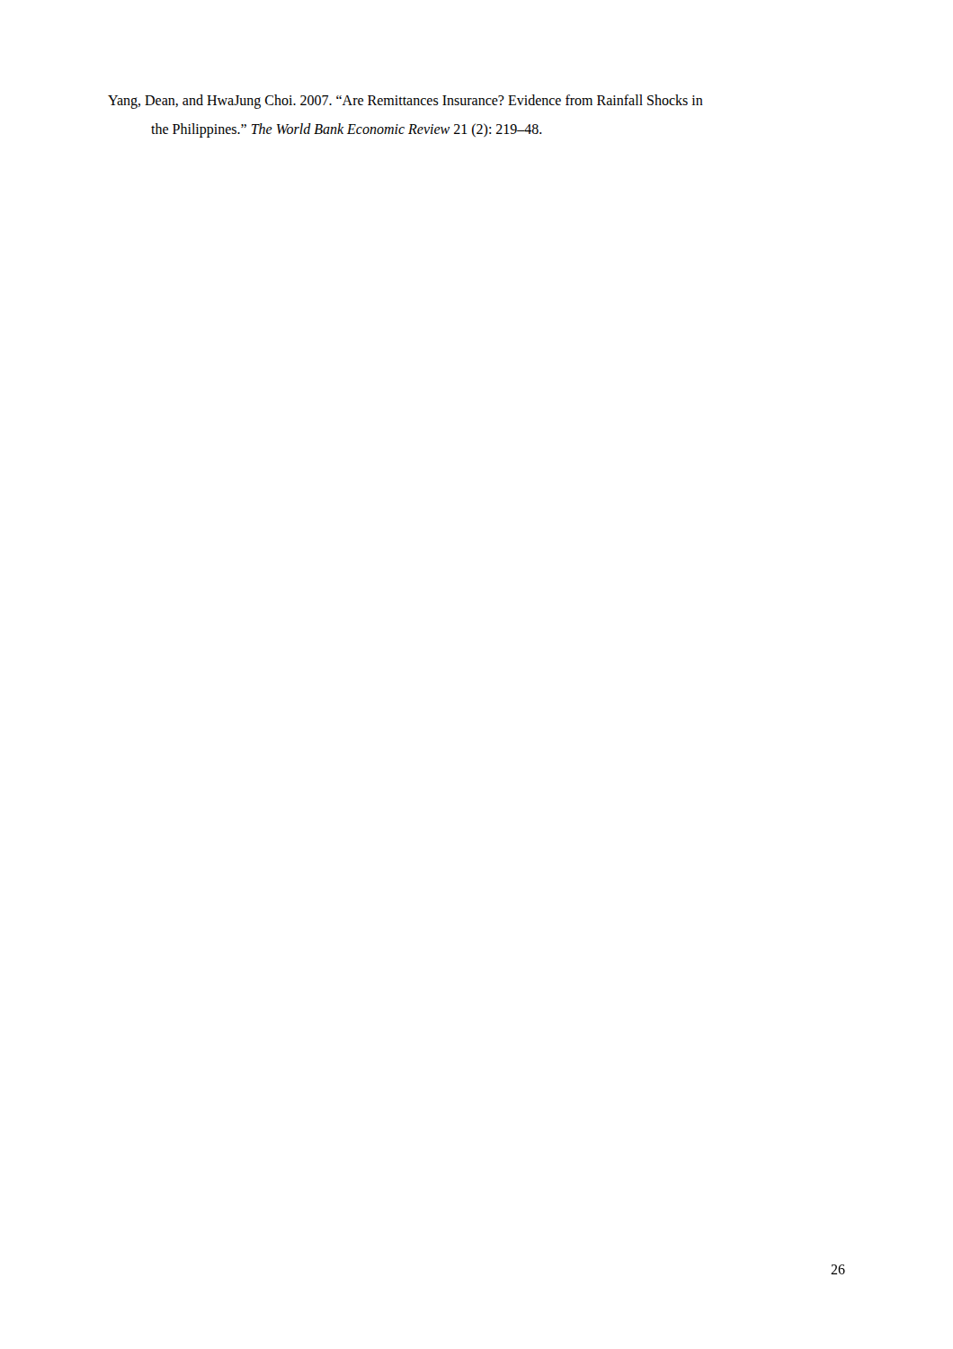Yang, Dean, and HwaJung Choi. 2007. “Are Remittances Insurance? Evidence from Rainfall Shocks in the Philippines.” The World Bank Economic Review 21 (2): 219–48.
26